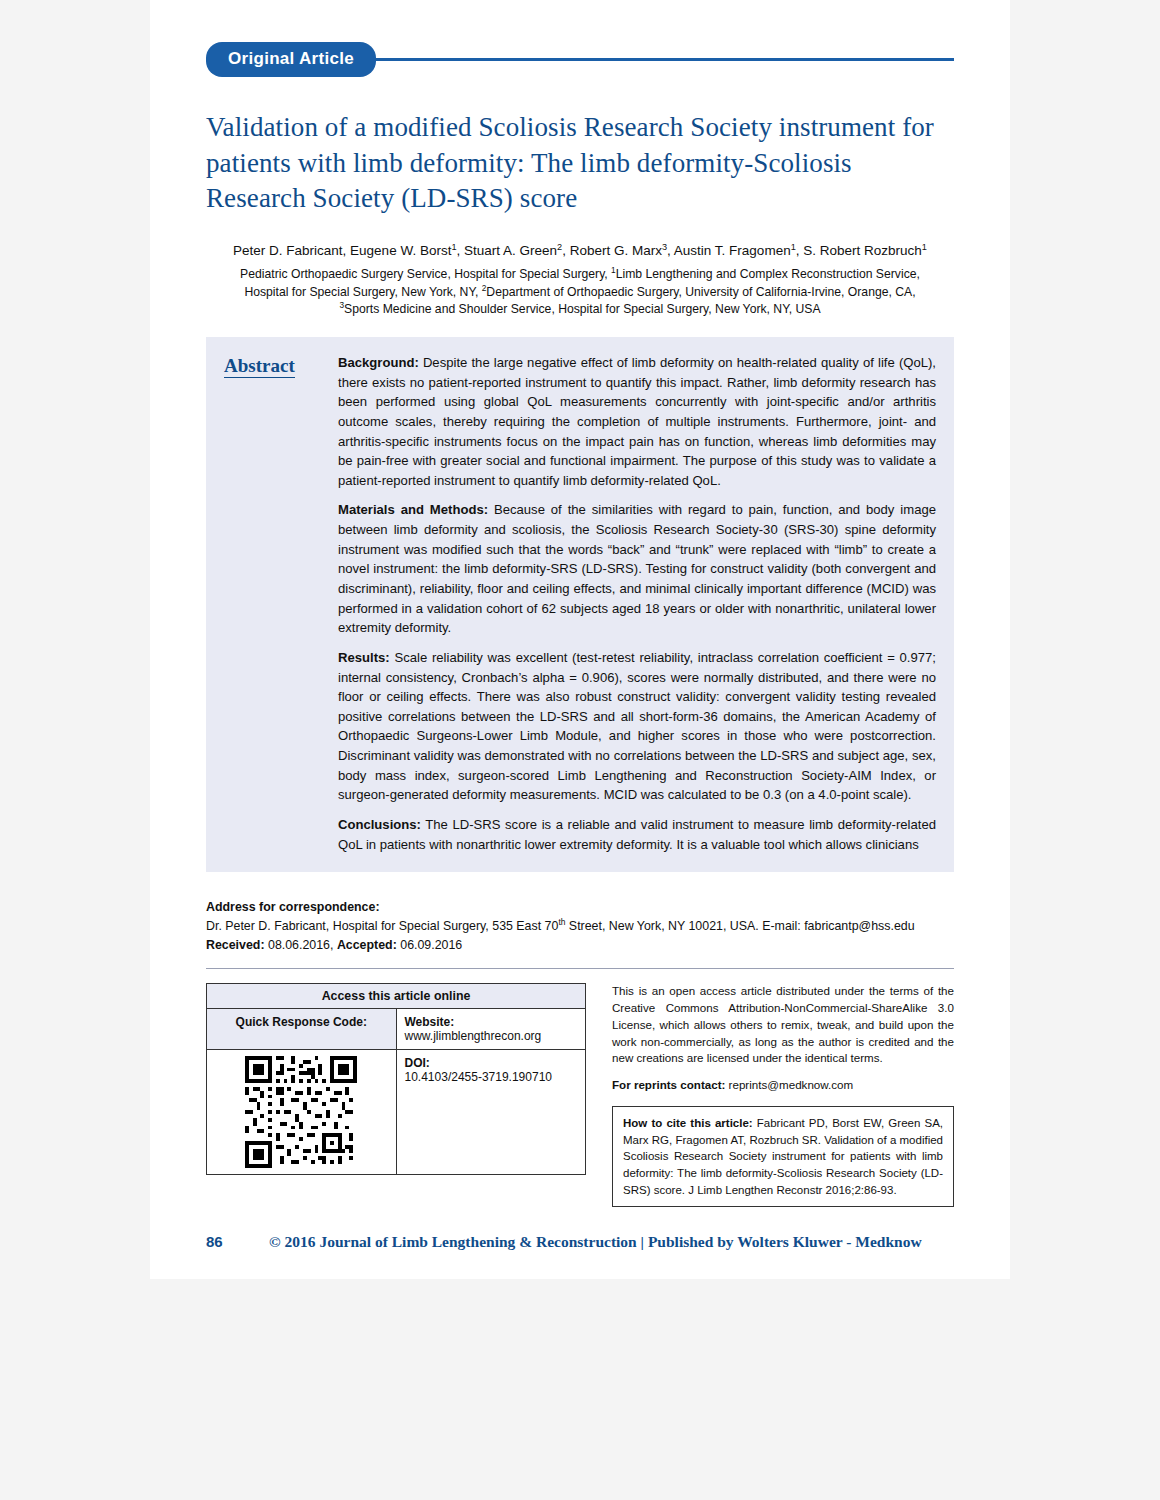Original Article
Validation of a modified Scoliosis Research Society instrument for patients with limb deformity: The limb deformity-Scoliosis Research Society (LD-SRS) score
Peter D. Fabricant, Eugene W. Borst1, Stuart A. Green2, Robert G. Marx3, Austin T. Fragomen1, S. Robert Rozbruch1
Pediatric Orthopaedic Surgery Service, Hospital for Special Surgery, 1Limb Lengthening and Complex Reconstruction Service,
Hospital for Special Surgery, New York, NY, 2Department of Orthopaedic Surgery, University of California-Irvine, Orange, CA,
3Sports Medicine and Shoulder Service, Hospital for Special Surgery, New York, NY, USA
Abstract
Background: Despite the large negative effect of limb deformity on health-related quality of life (QoL), there exists no patient-reported instrument to quantify this impact. Rather, limb deformity research has been performed using global QoL measurements concurrently with joint-specific and/or arthritis outcome scales, thereby requiring the completion of multiple instruments. Furthermore, joint- and arthritis-specific instruments focus on the impact pain has on function, whereas limb deformities may be pain-free with greater social and functional impairment. The purpose of this study was to validate a patient-reported instrument to quantify limb deformity-related QoL.
Materials and Methods: Because of the similarities with regard to pain, function, and body image between limb deformity and scoliosis, the Scoliosis Research Society-30 (SRS-30) spine deformity instrument was modified such that the words “back” and “trunk” were replaced with “limb” to create a novel instrument: the limb deformity-SRS (LD-SRS). Testing for construct validity (both convergent and discriminant), reliability, floor and ceiling effects, and minimal clinically important difference (MCID) was performed in a validation cohort of 62 subjects aged 18 years or older with nonarthritic, unilateral lower extremity deformity.
Results: Scale reliability was excellent (test-retest reliability, intraclass correlation coefficient = 0.977; internal consistency, Cronbach’s alpha = 0.906), scores were normally distributed, and there were no floor or ceiling effects. There was also robust construct validity: convergent validity testing revealed positive correlations between the LD-SRS and all short-form-36 domains, the American Academy of Orthopaedic Surgeons-Lower Limb Module, and higher scores in those who were postcorrection. Discriminant validity was demonstrated with no correlations between the LD-SRS and subject age, sex, body mass index, surgeon-scored Limb Lengthening and Reconstruction Society-AIM Index, or surgeon-generated deformity measurements. MCID was calculated to be 0.3 (on a 4.0-point scale).
Conclusions: The LD-SRS score is a reliable and valid instrument to measure limb deformity-related QoL in patients with nonarthritic lower extremity deformity. It is a valuable tool which allows clinicians
Address for correspondence:
Dr. Peter D. Fabricant, Hospital for Special Surgery, 535 East 70th Street, New York, NY 10021, USA. E-mail: fabricantp@hss.edu
Received: 08.06.2016, Accepted: 06.09.2016
| Access this article online |
| --- |
| Quick Response Code: | Website: www.jlimblengthrecon.org |
| | DOI: 10.4103/2455-3719.190710 |
This is an open access article distributed under the terms of the Creative Commons Attribution-NonCommercial-ShareAlike 3.0 License, which allows others to remix, tweak, and build upon the work non-commercially, as long as the author is credited and the new creations are licensed under the identical terms.
For reprints contact: reprints@medknow.com
How to cite this article: Fabricant PD, Borst EW, Green SA, Marx RG, Fragomen AT, Rozbruch SR. Validation of a modified Scoliosis Research Society instrument for patients with limb deformity: The limb deformity-Scoliosis Research Society (LD-SRS) score. J Limb Lengthen Reconstr 2016;2:86-93.
86
© 2016 Journal of Limb Lengthening & Reconstruction | Published by Wolters Kluwer - Medknow